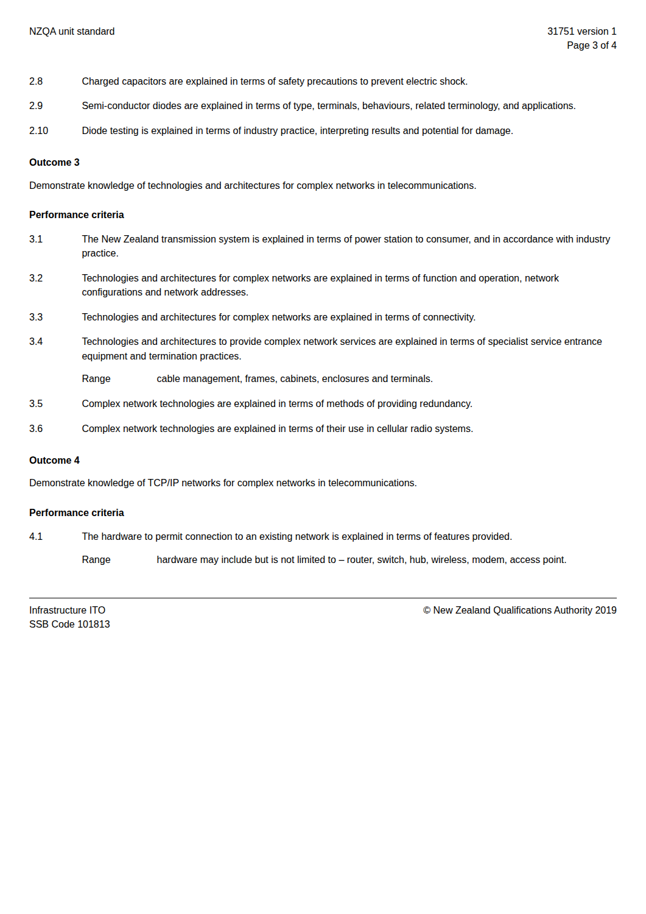NZQA unit standard
31751 version 1
Page 3 of 4
2.8
Charged capacitors are explained in terms of safety precautions to prevent electric shock.
2.9
Semi-conductor diodes are explained in terms of type, terminals, behaviours, related terminology, and applications.
2.10
Diode testing is explained in terms of industry practice, interpreting results and potential for damage.
Outcome 3
Demonstrate knowledge of technologies and architectures for complex networks in telecommunications.
Performance criteria
3.1
The New Zealand transmission system is explained in terms of power station to consumer, and in accordance with industry practice.
3.2
Technologies and architectures for complex networks are explained in terms of function and operation, network configurations and network addresses.
3.3
Technologies and architectures for complex networks are explained in terms of connectivity.
3.4
Technologies and architectures to provide complex network services are explained in terms of specialist service entrance equipment and termination practices.
Range
cable management, frames, cabinets, enclosures and terminals.
3.5
Complex network technologies are explained in terms of methods of providing redundancy.
3.6
Complex network technologies are explained in terms of their use in cellular radio systems.
Outcome 4
Demonstrate knowledge of TCP/IP networks for complex networks in telecommunications.
Performance criteria
4.1
The hardware to permit connection to an existing network is explained in terms of features provided.
Range
hardware may include but is not limited to – router, switch, hub, wireless, modem, access point.
Infrastructure ITO
SSB Code 101813
© New Zealand Qualifications Authority 2019